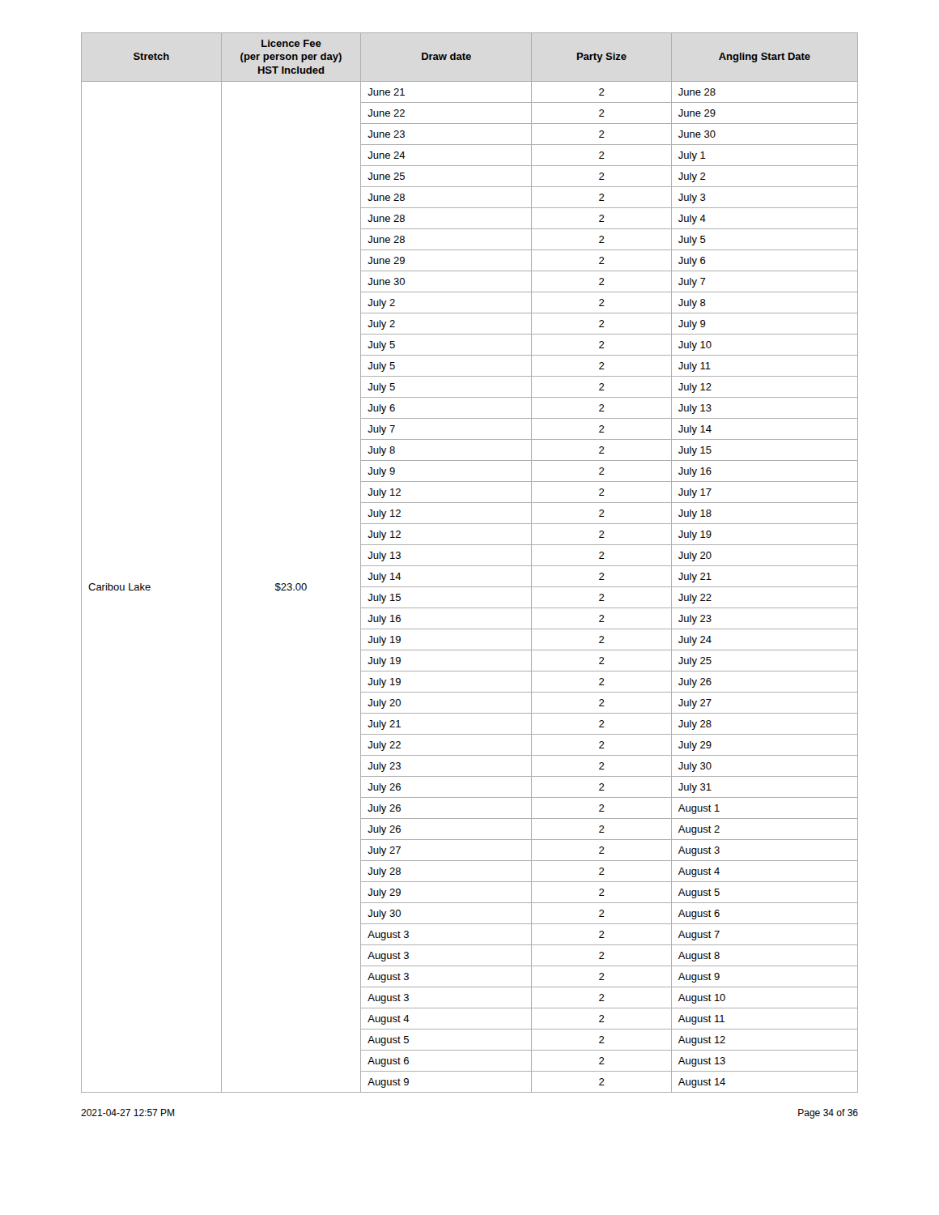| Stretch | Licence Fee (per person per day) HST Included | Draw date | Party Size | Angling Start Date |
| --- | --- | --- | --- | --- |
| Caribou Lake | $23.00 | June 21 | 2 | June 28 |
| June 22 | 2 | June 29 |
| June 23 | 2 | June 30 |
| June 24 | 2 | July 1 |
| June 25 | 2 | July 2 |
| June 28 | 2 | July 3 |
| June 28 | 2 | July 4 |
| June 28 | 2 | July 5 |
| June 29 | 2 | July 6 |
| June 30 | 2 | July 7 |
| July 2 | 2 | July 8 |
| July 2 | 2 | July 9 |
| July 5 | 2 | July 10 |
| July 5 | 2 | July 11 |
| July 5 | 2 | July 12 |
| July 6 | 2 | July 13 |
| July 7 | 2 | July 14 |
| July 8 | 2 | July 15 |
| July 9 | 2 | July 16 |
| July 12 | 2 | July 17 |
| July 12 | 2 | July 18 |
| July 12 | 2 | July 19 |
| July 13 | 2 | July 20 |
| July 14 | 2 | July 21 |
| July 15 | 2 | July 22 |
| July 16 | 2 | July 23 |
| July 19 | 2 | July 24 |
| July 19 | 2 | July 25 |
| July 19 | 2 | July 26 |
| July 20 | 2 | July 27 |
| July 21 | 2 | July 28 |
| July 22 | 2 | July 29 |
| July 23 | 2 | July 30 |
| July 26 | 2 | July 31 |
| July 26 | 2 | August 1 |
| July 26 | 2 | August 2 |
| July 27 | 2 | August 3 |
| July 28 | 2 | August 4 |
| July 29 | 2 | August 5 |
| July 30 | 2 | August 6 |
| August 3 | 2 | August 7 |
| August 3 | 2 | August 8 |
| August 3 | 2 | August 9 |
| August 3 | 2 | August 10 |
| August 4 | 2 | August 11 |
| August 5 | 2 | August 12 |
| August 6 | 2 | August 13 |
| August 9 | 2 | August 14 |
2021-04-27 12:57 PM Page 34 of 36